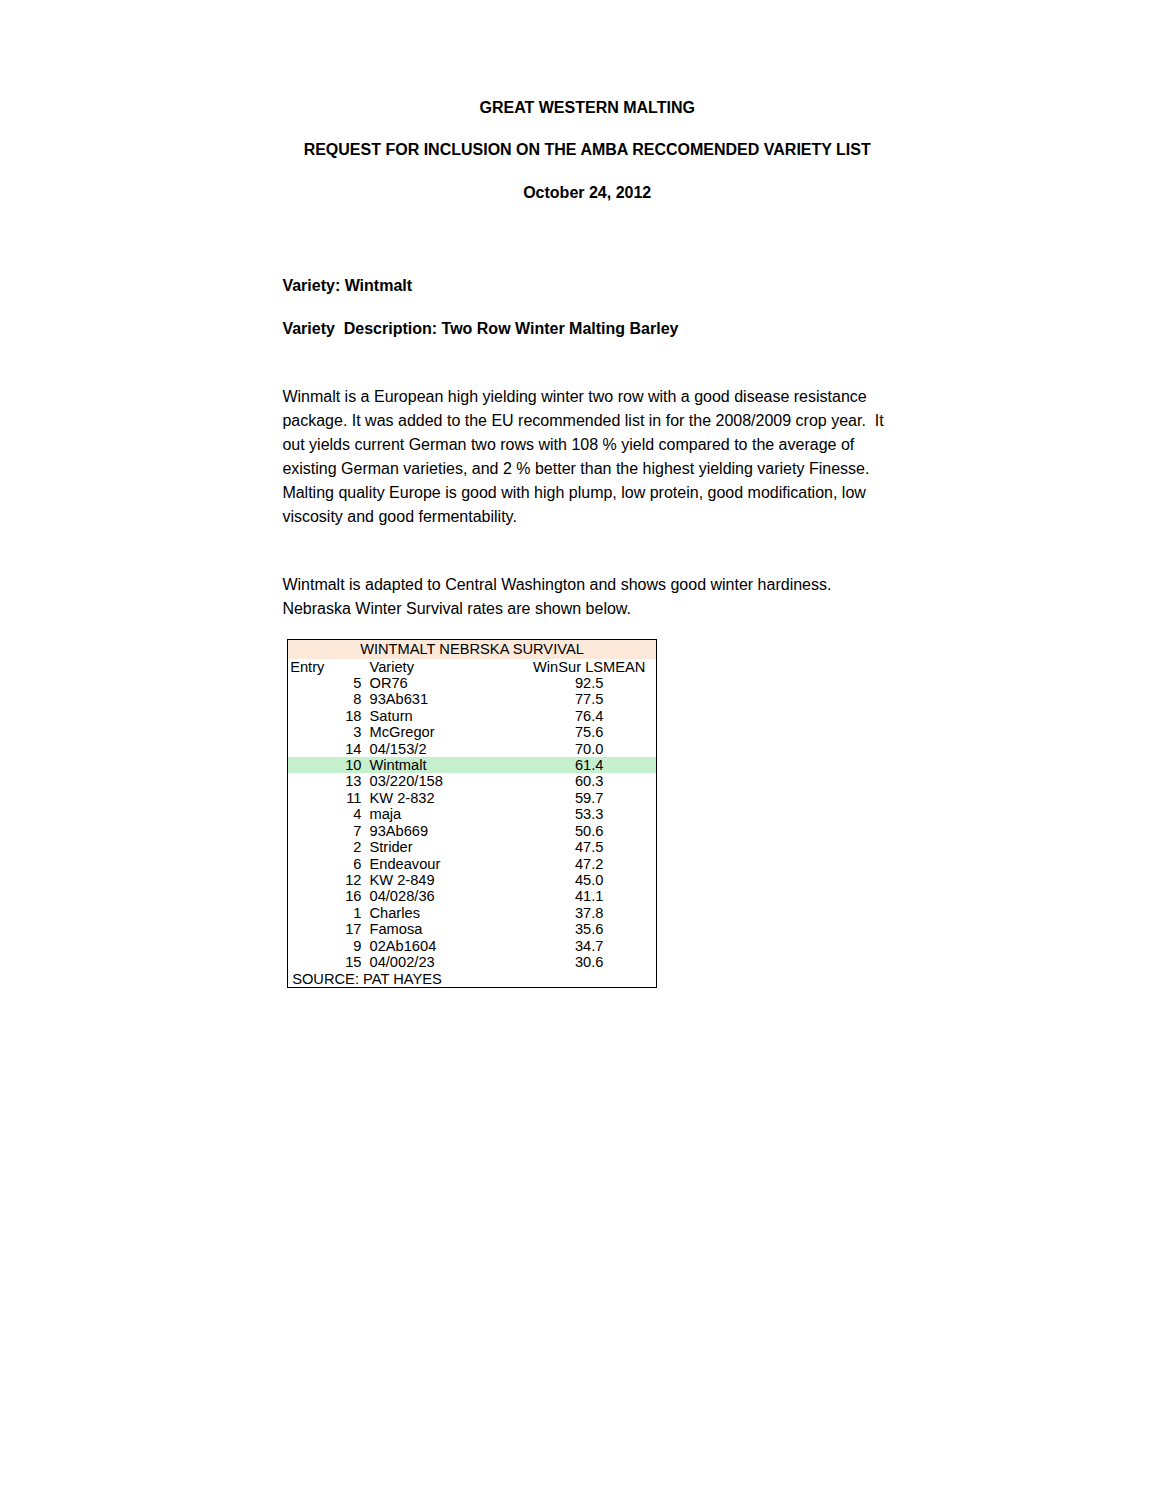GREAT WESTERN MALTING
REQUEST FOR INCLUSION ON THE AMBA RECCOMENDED VARIETY LIST
October 24, 2012
Variety: Wintmalt
Variety Description: Two Row Winter Malting Barley
Winmalt is a European high yielding winter two row with a good disease resistance package. It was added to the EU recommended list in for the 2008/2009 crop year. It out yields current German two rows with 108 % yield compared to the average of existing German varieties, and 2 % better than the highest yielding variety Finesse. Malting quality Europe is good with high plump, low protein, good modification, low viscosity and good fermentability.
Wintmalt is adapted to Central Washington and shows good winter hardiness. Nebraska Winter Survival rates are shown below.
| WINTMALT NEBRSKA SURVIVAL |
| Entry | Variety | WinSur LSMEAN |
| 5 | OR76 | 92.5 |
| 8 | 93Ab631 | 77.5 |
| 18 | Saturn | 76.4 |
| 3 | McGregor | 75.6 |
| 14 | 04/153/2 | 70.0 |
| 10 | Wintmalt | 61.4 |
| 13 | 03/220/158 | 60.3 |
| 11 | KW 2-832 | 59.7 |
| 4 | maja | 53.3 |
| 7 | 93Ab669 | 50.6 |
| 2 | Strider | 47.5 |
| 6 | Endeavour | 47.2 |
| 12 | KW 2-849 | 45.0 |
| 16 | 04/028/36 | 41.1 |
| 1 | Charles | 37.8 |
| 17 | Famosa | 35.6 |
| 9 | 02Ab1604 | 34.7 |
| 15 | 04/002/23 | 30.6 |
| SOURCE: PAT HAYES |